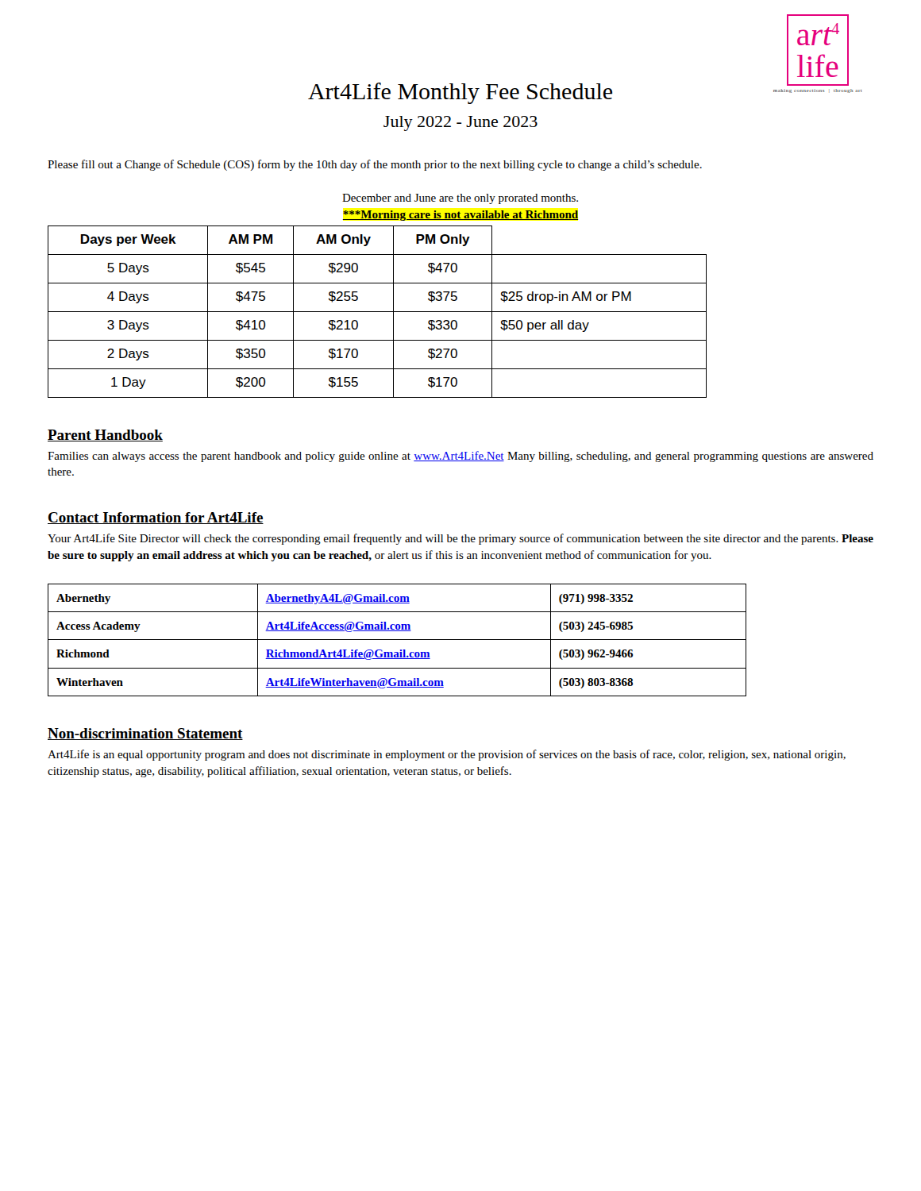art 4
life
making connections | through art
Art4Life Monthly Fee Schedule
July 2022 - June 2023
Please fill out a Change of Schedule (COS) form by the 10th day of the month prior to the next billing cycle to change a child’s schedule.
December and June are the only prorated months.
***Morning care is not available at Richmond
| Days per Week | AM PM | AM Only | PM Only | |
| --- | --- | --- | --- | --- |
| 5 Days | $545 | $290 | $470 | |
| 4 Days | $475 | $255 | $375 | $25 drop-in AM or PM |
| 3 Days | $410 | $210 | $330 | $50 per all day |
| 2 Days | $350 | $170 | $270 | |
| 1 Day | $200 | $155 | $170 | |
Parent Handbook
Families can always access the parent handbook and policy guide online at www.Art4Life.Net Many billing, scheduling, and general programming questions are answered there.
Contact Information for Art4Life
Your Art4Life Site Director will check the corresponding email frequently and will be the primary source of communication between the site director and the parents. Please be sure to supply an email address at which you can be reached, or alert us if this is an inconvenient method of communication for you.
| Abernethy | AbernethyA4L@Gmail.com | (971) 998-3352 |
| Access Academy | Art4LifeAccess@Gmail.com | (503) 245-6985 |
| Richmond | RichmondArt4Life@Gmail.com | (503) 962-9466 |
| Winterhaven | Art4LifeWinterhaven@Gmail.com | (503) 803-8368 |
Non-discrimination Statement
Art4Life is an equal opportunity program and does not discriminate in employment or the provision of services on the basis of race, color, religion, sex, national origin, citizenship status, age, disability, political affiliation, sexual orientation, veteran status, or beliefs.